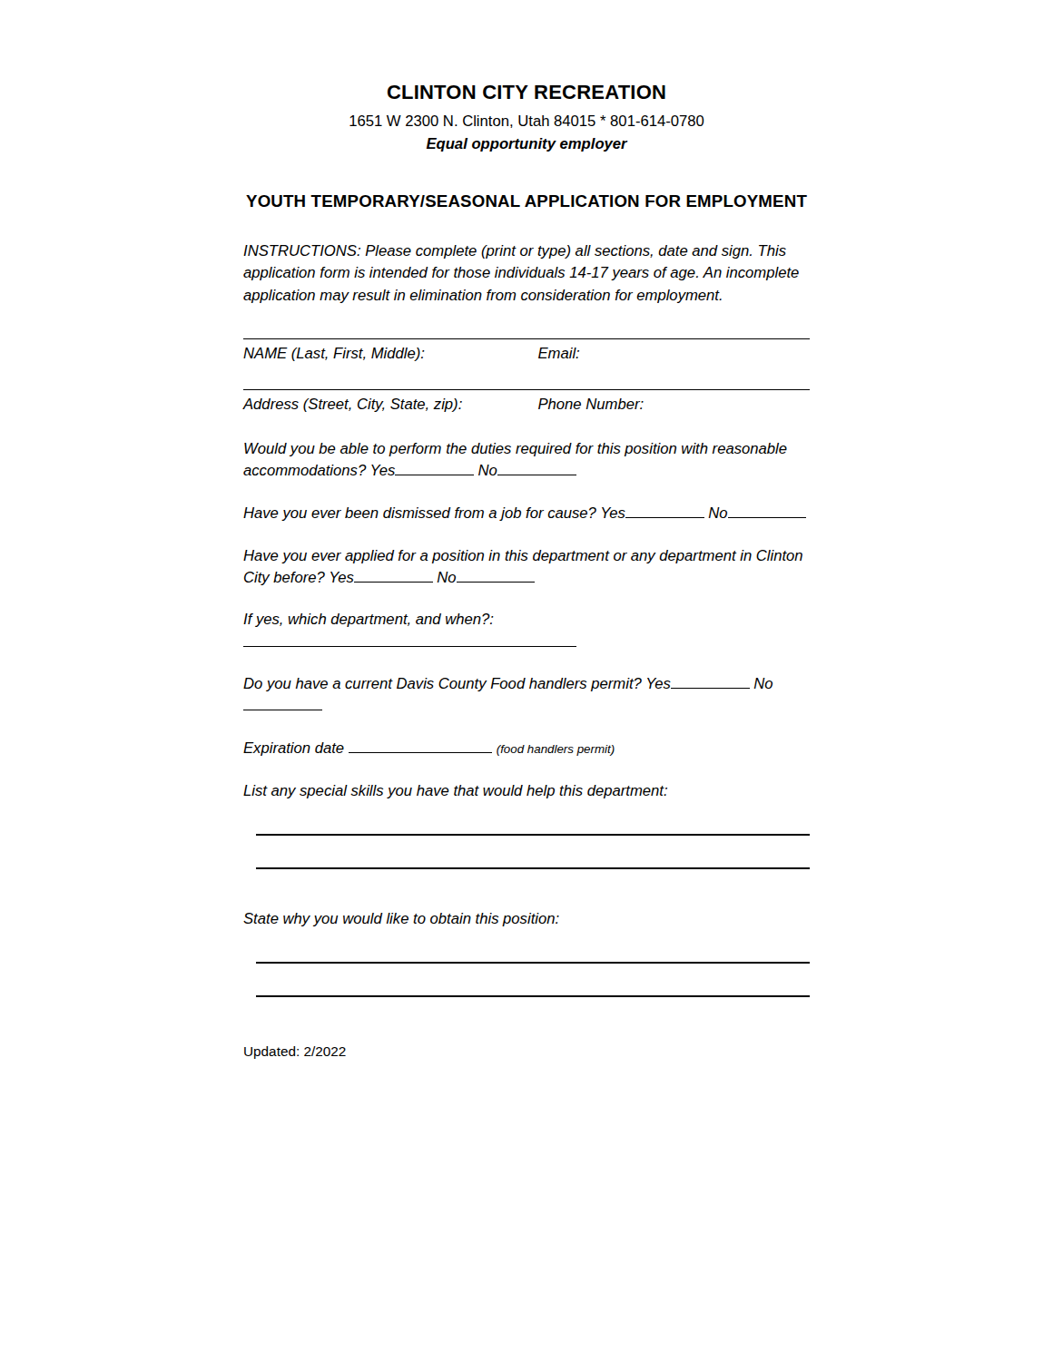CLINTON CITY RECREATION
1651 W 2300 N. Clinton, Utah 84015 * 801-614-0780
Equal opportunity employer
YOUTH TEMPORARY/SEASONAL APPLICATION FOR EMPLOYMENT
INSTRUCTIONS: Please complete (print or type) all sections, date and sign. This application form is intended for those individuals 14-17 years of age. An incomplete application may result in elimination from consideration for employment.
NAME (Last, First, Middle):
Email:
Address (Street, City, State, zip):
Phone Number:
Would you be able to perform the duties required for this position with reasonable accommodations? Yes No
Have you ever been dismissed from a job for cause? Yes No
Have you ever applied for a position in this department or any department in Clinton City before? Yes No
If yes, which department, and when?:
Do you have a current Davis County Food handlers permit? Yes No
Expiration date (food handlers permit)
List any special skills you have that would help this department:
State why you would like to obtain this position:
Updated: 2/2022